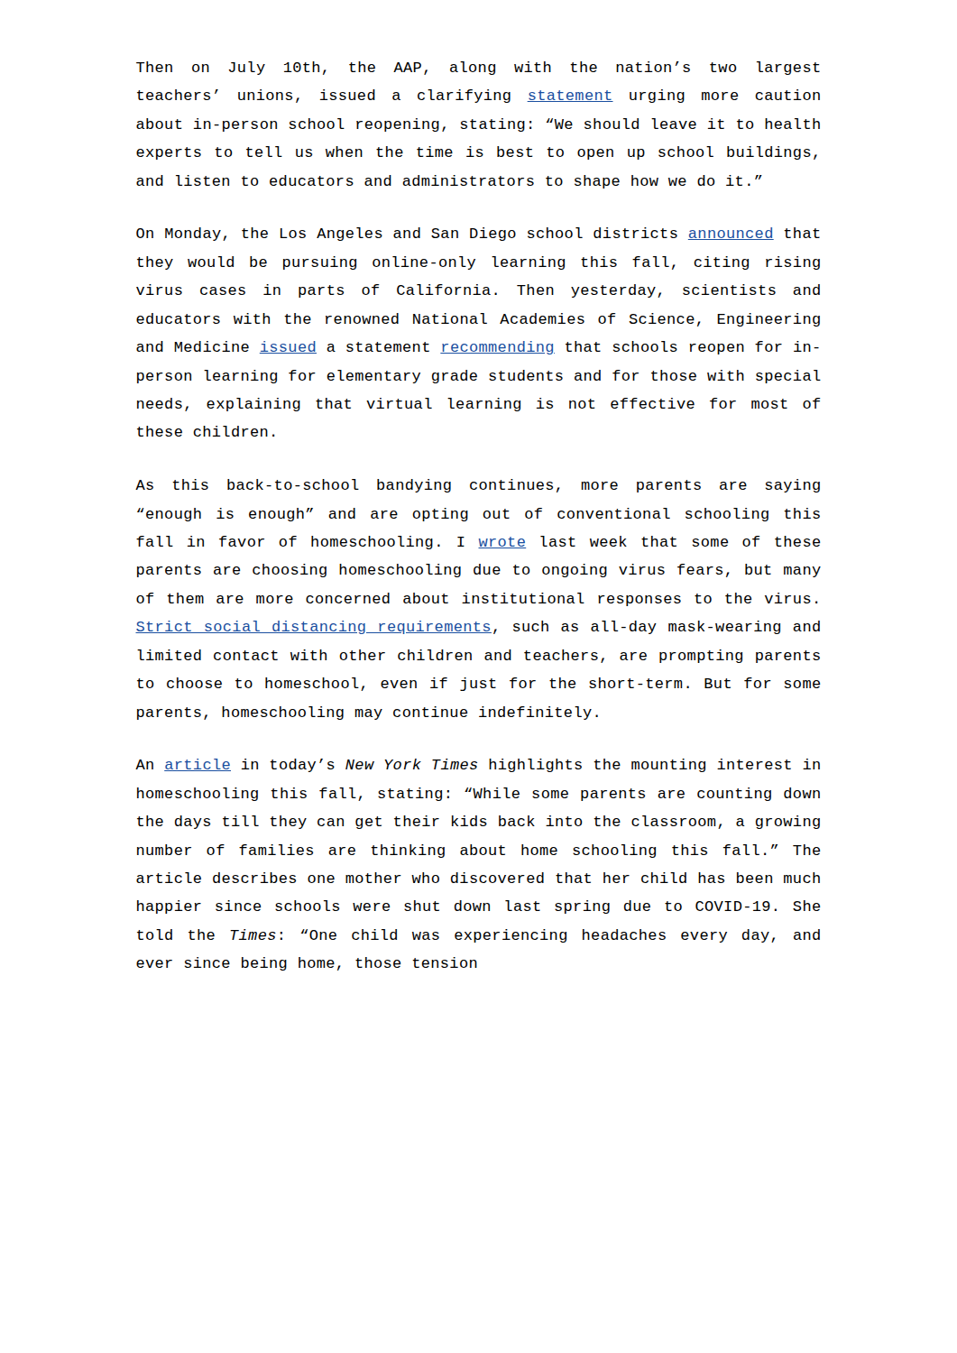Then on July 10th, the AAP, along with the nation’s two largest teachers’ unions, issued a clarifying statement urging more caution about in-person school reopening, stating: “We should leave it to health experts to tell us when the time is best to open up school buildings, and listen to educators and administrators to shape how we do it.”
On Monday, the Los Angeles and San Diego school districts announced that they would be pursuing online-only learning this fall, citing rising virus cases in parts of California. Then yesterday, scientists and educators with the renowned National Academies of Science, Engineering and Medicine issued a statement recommending that schools reopen for in-person learning for elementary grade students and for those with special needs, explaining that virtual learning is not effective for most of these children.
As this back-to-school bandying continues, more parents are saying “enough is enough” and are opting out of conventional schooling this fall in favor of homeschooling. I wrote last week that some of these parents are choosing homeschooling due to ongoing virus fears, but many of them are more concerned about institutional responses to the virus. Strict social distancing requirements, such as all-day mask-wearing and limited contact with other children and teachers, are prompting parents to choose to homeschool, even if just for the short-term. But for some parents, homeschooling may continue indefinitely.
An article in today’s New York Times highlights the mounting interest in homeschooling this fall, stating: “While some parents are counting down the days till they can get their kids back into the classroom, a growing number of families are thinking about home schooling this fall.” The article describes one mother who discovered that her child has been much happier since schools were shut down last spring due to COVID-19. She told the Times: “One child was experiencing headaches every day, and ever since being home, those tension